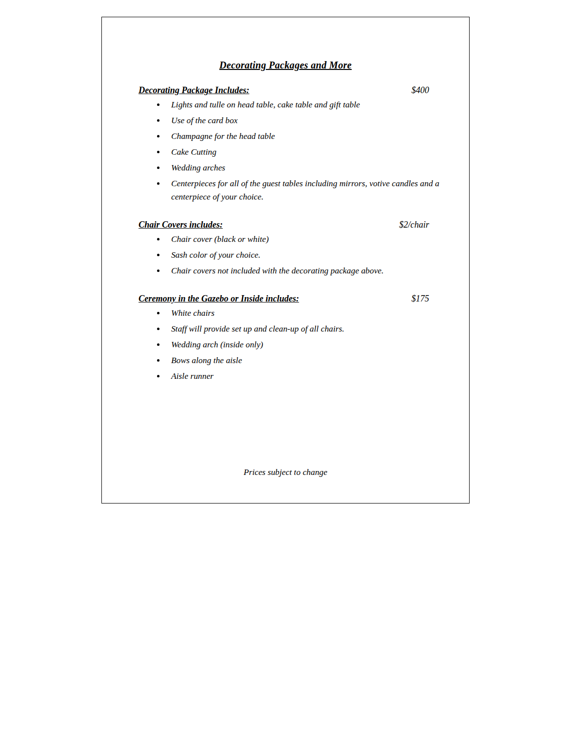Decorating Packages and More
Decorating Package Includes: $400
Lights and tulle on head table, cake table and gift table
Use of the card box
Champagne for the head table
Cake Cutting
Wedding arches
Centerpieces for all of the guest tables including mirrors, votive candles and a centerpiece of your choice.
Chair Covers includes: $2/chair
Chair cover (black or white)
Sash color of your choice.
Chair covers not included with the decorating package above.
Ceremony in the Gazebo or Inside includes: $175
White chairs
Staff will provide set up and clean-up of all chairs.
Wedding arch (inside only)
Bows along the aisle
Aisle runner
Prices subject to change